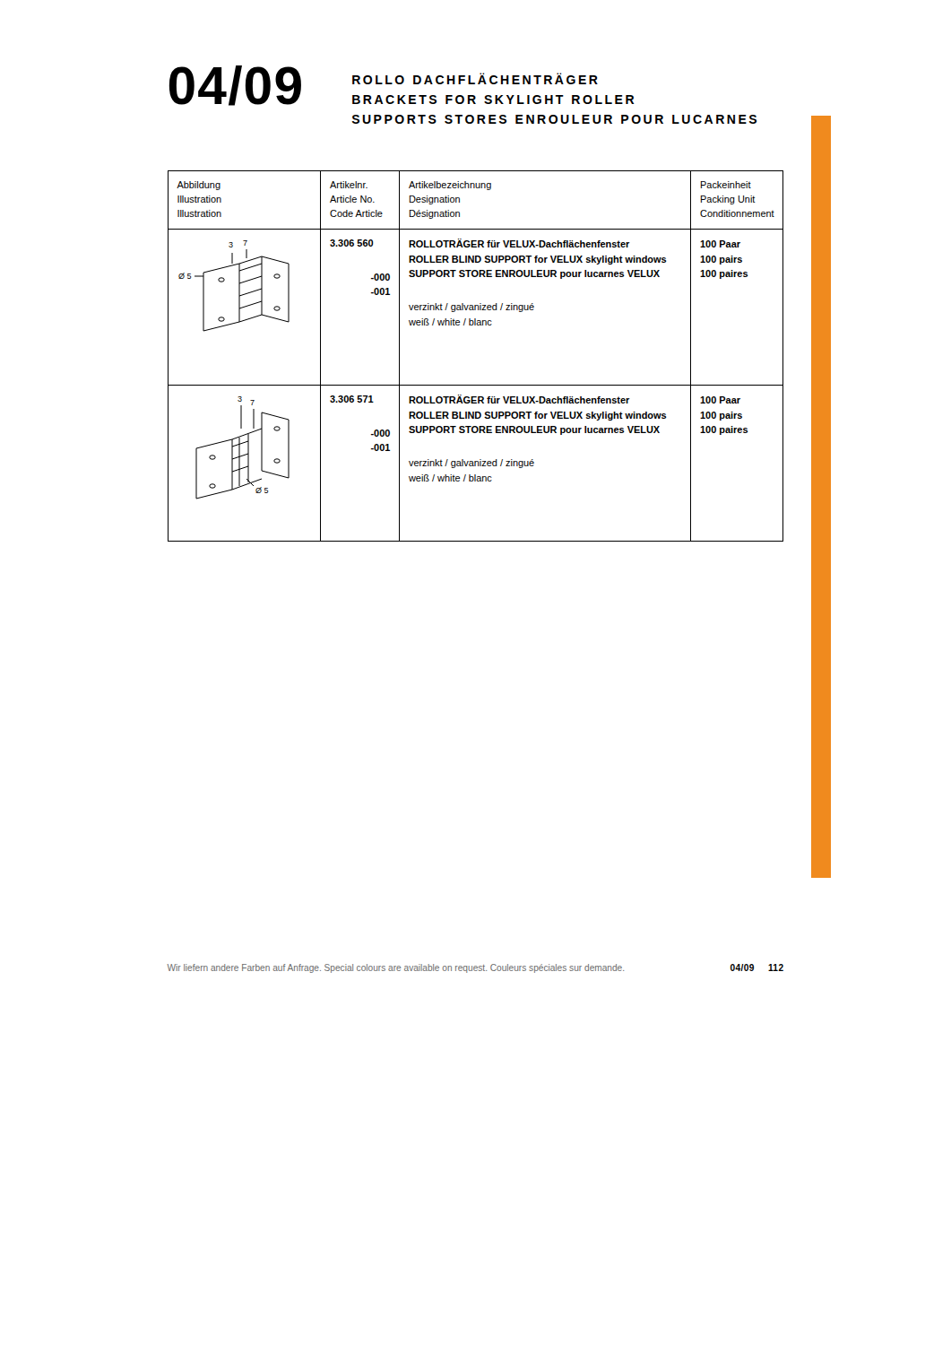04/09
Rollo Dachflächenträger
Brackets for skylight roller
Supports stores enrouleur pour lucarnes
| Abbildung Illustration Illustration | Artikelnr. Article No. Code Article | Artikelbezeichnung Designation Désignation | Packeinheit Packing Unit Conditionnement |
| --- | --- | --- | --- |
| 3 7 Ø 5 | 3.306 560 -000 -001 | ROLLOTRÄGER für VELUX-Dachflächenfenster ROLLER BLIND SUPPORT for VELUX skylight windows SUPPORT STORE ENROULEUR pour lucarnes VELUX verzinkt / galvanized / zingué weiß / white / blanc | 100 Paar 100 pairs 100 paires |
| 3 7 Ø 5 | 3.306 571 -000 -001 | ROLLOTRÄGER für VELUX-Dachflächenfenster ROLLER BLIND SUPPORT for VELUX skylight windows SUPPORT STORE ENROULEUR pour lucarnes VELUX verzinkt / galvanized / zingué weiß / white / blanc | 100 Paar 100 pairs 100 paires |
Wir liefern andere Farben auf Anfrage. Special colours are available on request. Couleurs spéciales sur demande.
04/09112